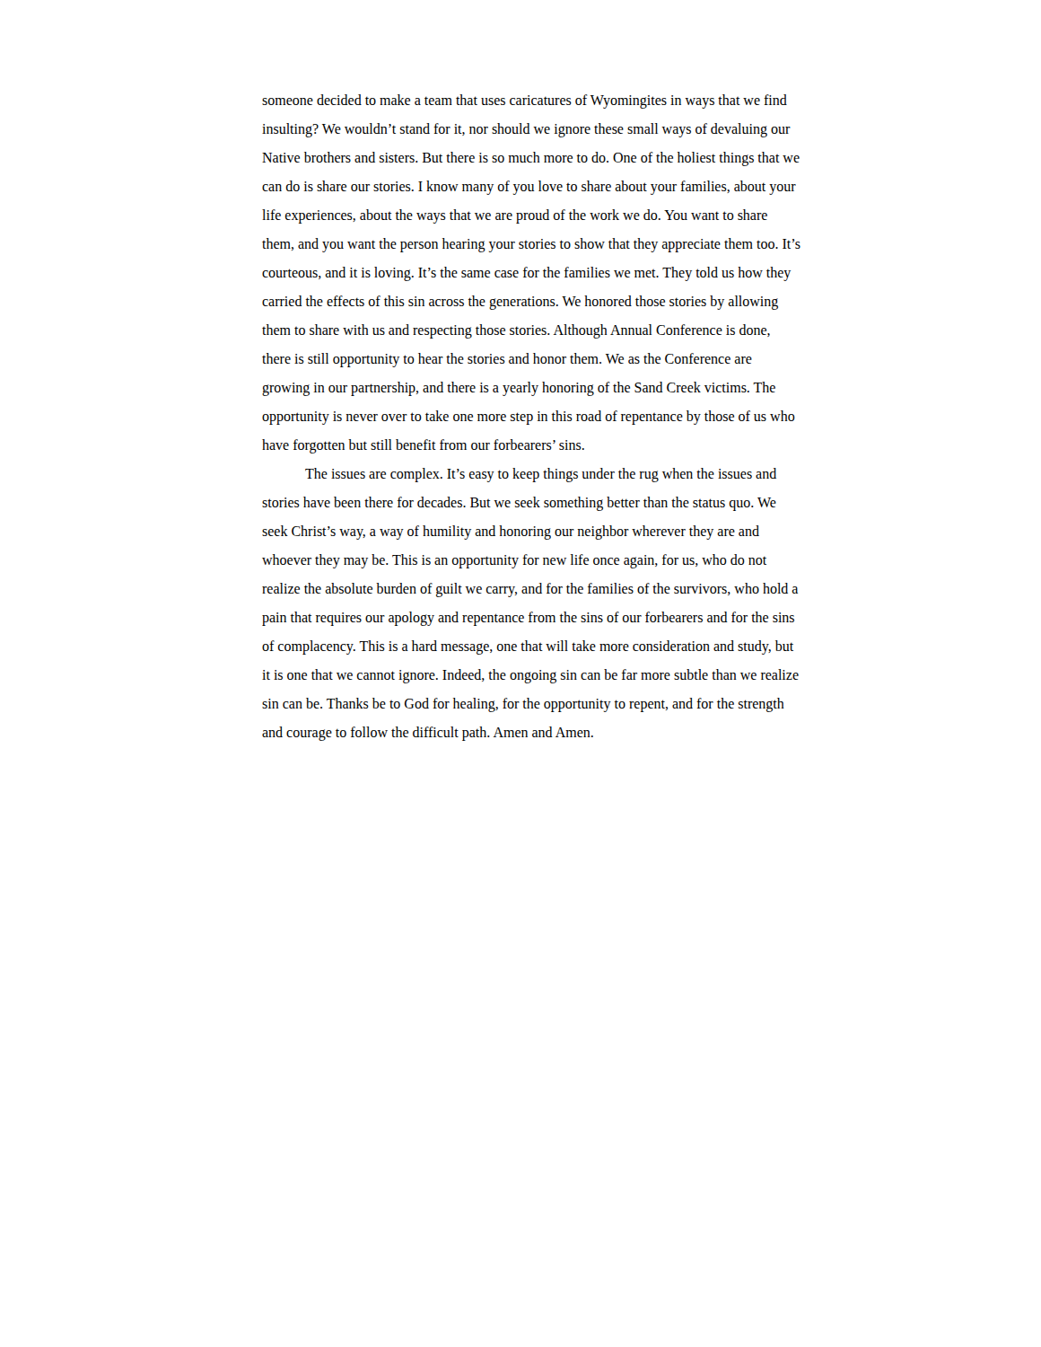someone decided to make a team that uses caricatures of Wyomingites in ways that we find insulting? We wouldn’t stand for it, nor should we ignore these small ways of devaluing our Native brothers and sisters. But there is so much more to do. One of the holiest things that we can do is share our stories. I know many of you love to share about your families, about your life experiences, about the ways that we are proud of the work we do. You want to share them, and you want the person hearing your stories to show that they appreciate them too. It’s courteous, and it is loving. It’s the same case for the families we met. They told us how they carried the effects of this sin across the generations. We honored those stories by allowing them to share with us and respecting those stories. Although Annual Conference is done, there is still opportunity to hear the stories and honor them. We as the Conference are growing in our partnership, and there is a yearly honoring of the Sand Creek victims. The opportunity is never over to take one more step in this road of repentance by those of us who have forgotten but still benefit from our forbearers’ sins.
The issues are complex. It’s easy to keep things under the rug when the issues and stories have been there for decades. But we seek something better than the status quo. We seek Christ’s way, a way of humility and honoring our neighbor wherever they are and whoever they may be. This is an opportunity for new life once again, for us, who do not realize the absolute burden of guilt we carry, and for the families of the survivors, who hold a pain that requires our apology and repentance from the sins of our forbearers and for the sins of complacency. This is a hard message, one that will take more consideration and study, but it is one that we cannot ignore. Indeed, the ongoing sin can be far more subtle than we realize sin can be. Thanks be to God for healing, for the opportunity to repent, and for the strength and courage to follow the difficult path. Amen and Amen.